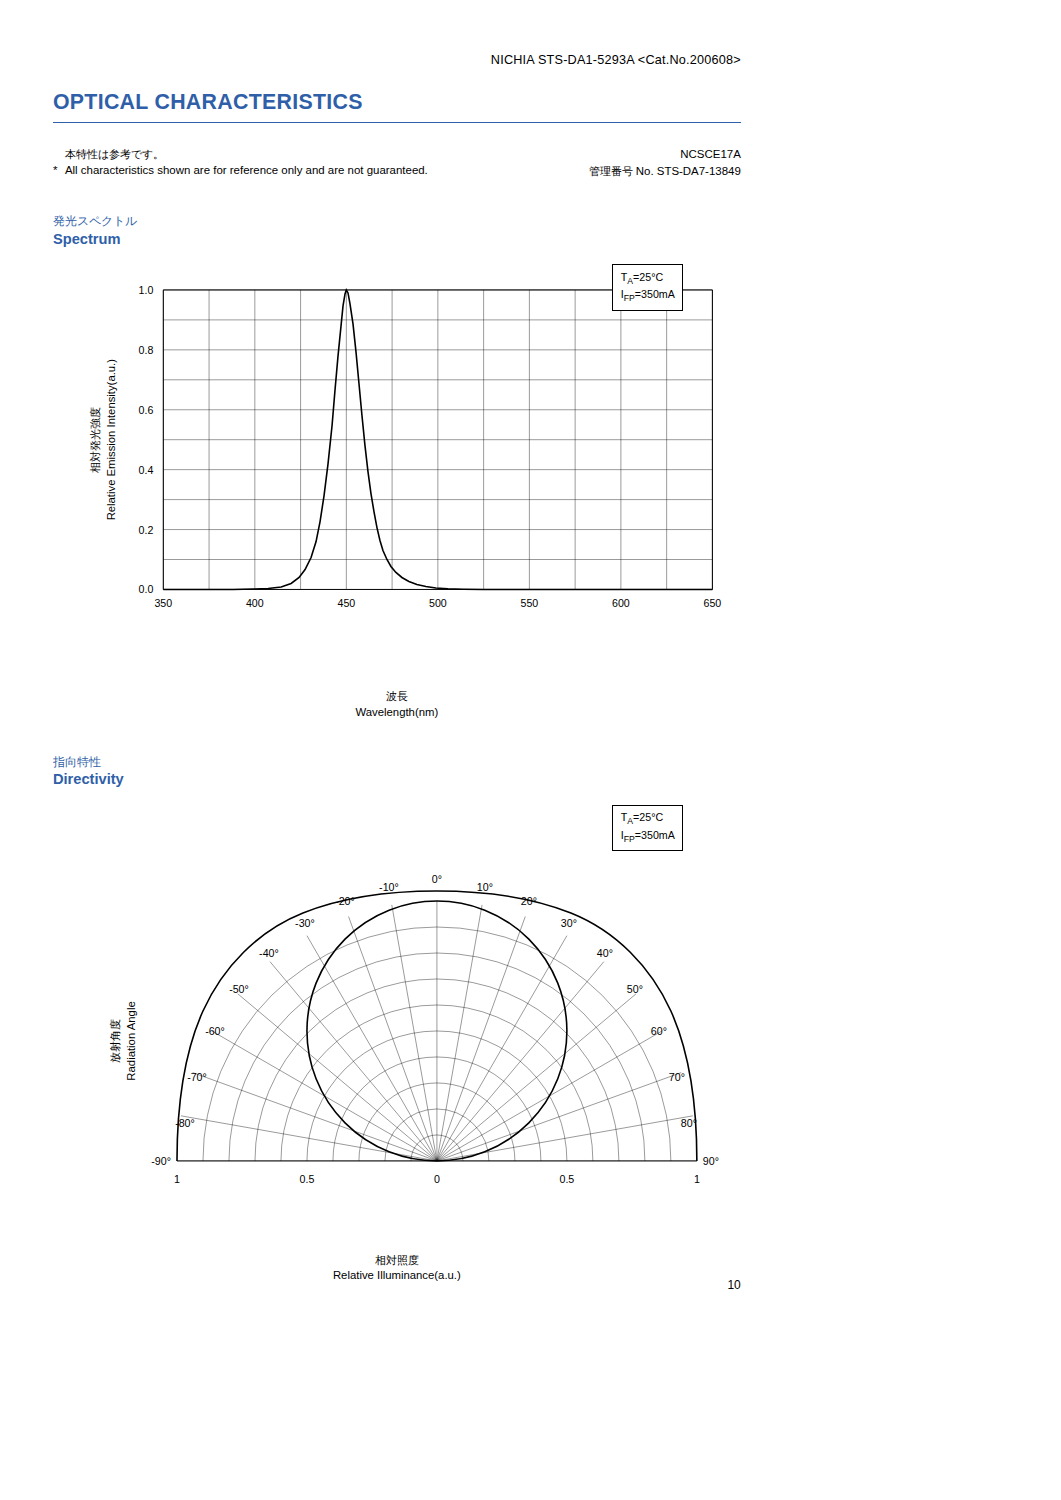NICHIA STS-DA1-5293A <Cat.No.200608>
OPTICAL CHARACTERISTICS
*本特性は参考です。
All characteristics shown are for reference only and are not guaranteed.
NCSCE17A
管理番号 No. STS-DA7-13849
発光スペクトル
Spectrum
TA=25°C
IFP=350mA
0.0 0.2 0.4 0.6 0.8 1.0 350 400 450 500 550 600 650 相対発光強度 Relative Emission Intensity(a.u.)
波長
Wavelength(nm)
指向特性
Directivity
TA=25°C
IFP=350mA
0° -10° 10° -20° 20° -30° 30° -40° 40° -50° 50° -60° 60° -70° 70° -80° 80° -90° 90° 1 0.5 0 0.5 1 放射角度 Radiation Angle
相対照度
Relative Illuminance(a.u.)
10